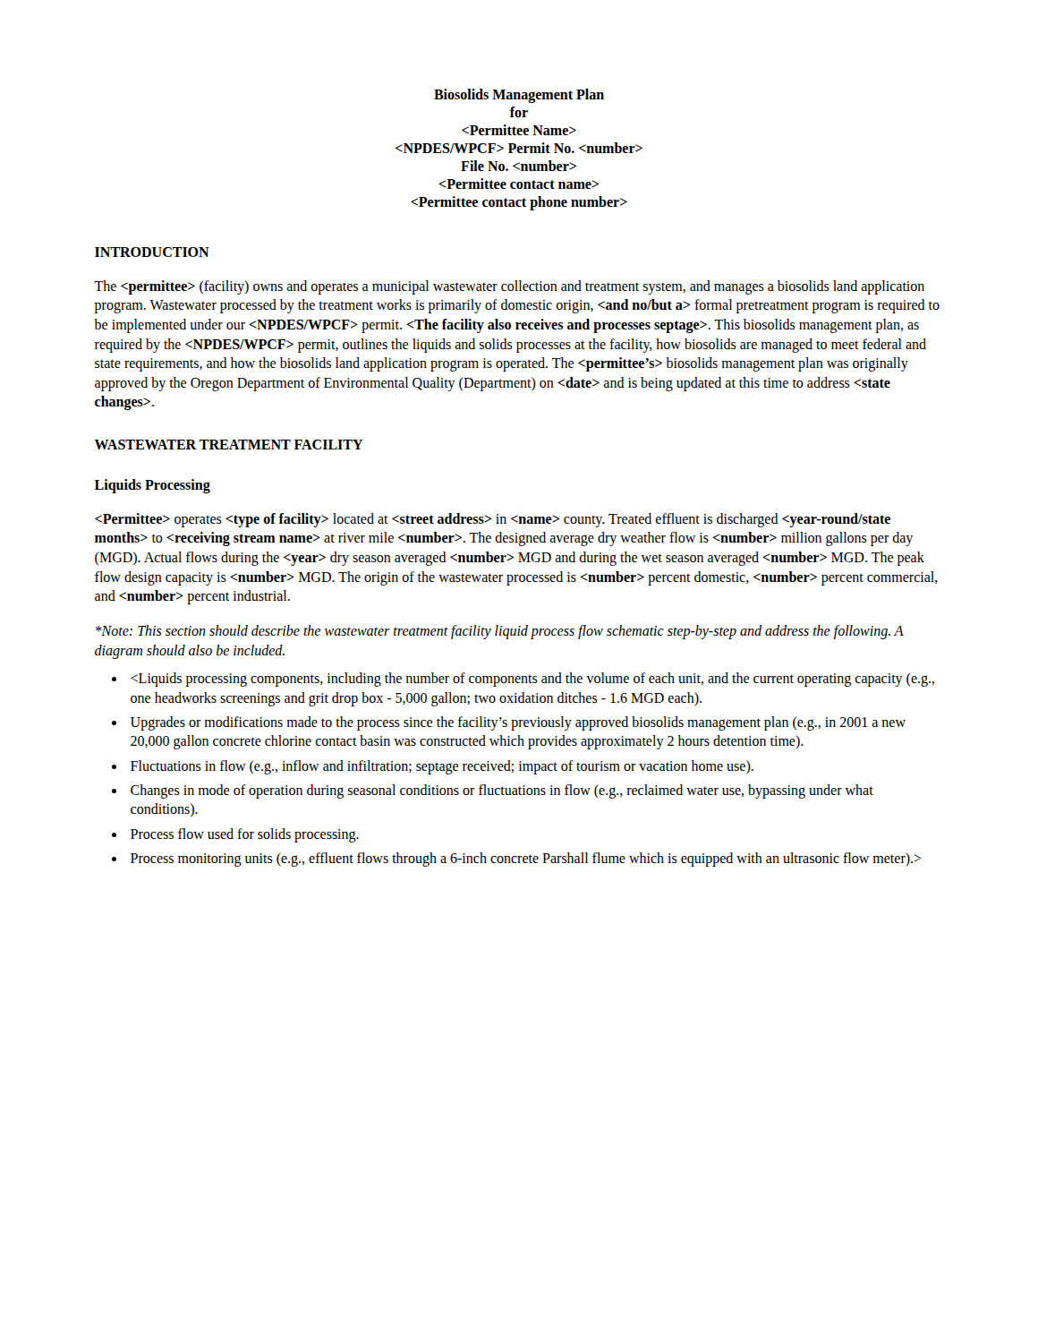Biosolids Management Plan
for
<Permittee Name>
<NPDES/WPCF> Permit No. <number>
File No. <number>
<Permittee contact name>
<Permittee contact phone number>
Introduction
The <permittee> (facility) owns and operates a municipal wastewater collection and treatment system, and manages a biosolids land application program. Wastewater processed by the treatment works is primarily of domestic origin, <and no/but a> formal pretreatment program is required to be implemented under our <NPDES/WPCF> permit. <The facility also receives and processes septage>. This biosolids management plan, as required by the <NPDES/WPCF> permit, outlines the liquids and solids processes at the facility, how biosolids are managed to meet federal and state requirements, and how the biosolids land application program is operated. The <permittee’s> biosolids management plan was originally approved by the Oregon Department of Environmental Quality (Department) on <date> and is being updated at this time to address <state changes>.
Wastewater Treatment Facility
Liquids Processing
<Permittee> operates <type of facility> located at <street address> in <name> county. Treated effluent is discharged <year-round/state months> to <receiving stream name> at river mile <number>. The designed average dry weather flow is <number> million gallons per day (MGD). Actual flows during the <year> dry season averaged <number> MGD and during the wet season averaged <number> MGD. The peak flow design capacity is <number> MGD. The origin of the wastewater processed is <number> percent domestic, <number> percent commercial, and <number> percent industrial.
*Note: This section should describe the wastewater treatment facility liquid process flow schematic step-by-step and address the following. A diagram should also be included.
<Liquids processing components, including the number of components and the volume of each unit, and the current operating capacity (e.g., one headworks screenings and grit drop box - 5,000 gallon; two oxidation ditches - 1.6 MGD each).
Upgrades or modifications made to the process since the facility’s previously approved biosolids management plan (e.g., in 2001 a new 20,000 gallon concrete chlorine contact basin was constructed which provides approximately 2 hours detention time).
Fluctuations in flow (e.g., inflow and infiltration; septage received; impact of tourism or vacation home use).
Changes in mode of operation during seasonal conditions or fluctuations in flow (e.g., reclaimed water use, bypassing under what conditions).
Process flow used for solids processing.
Process monitoring units (e.g., effluent flows through a 6-inch concrete Parshall flume which is equipped with an ultrasonic flow meter).>